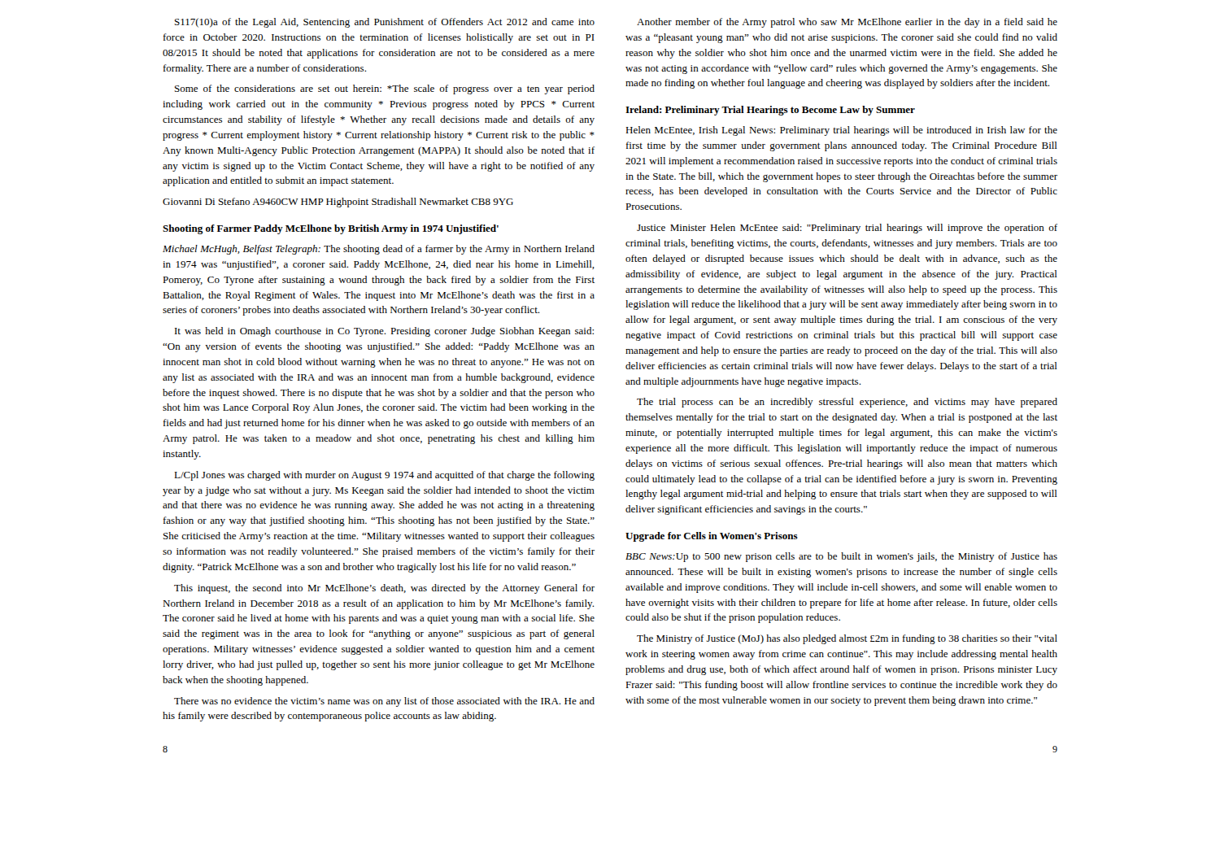S117(10)a of the Legal Aid, Sentencing and Punishment of Offenders Act 2012 and came into force in October 2020. Instructions on the termination of licenses holistically are set out in PI 08/2015 It should be noted that applications for consideration are not to be considered as a mere formality. There are a number of considerations.
Some of the considerations are set out herein: *The scale of progress over a ten year period including work carried out in the community * Previous progress noted by PPCS * Current circumstances and stability of lifestyle * Whether any recall decisions made and details of any progress * Current employment history * Current relationship history * Current risk to the public * Any known Multi-Agency Public Protection Arrangement (MAPPA) It should also be noted that if any victim is signed up to the Victim Contact Scheme, they will have a right to be notified of any application and entitled to submit an impact statement.
Giovanni Di Stefano A9460CW HMP Highpoint Stradishall Newmarket CB8 9YG
Shooting of Farmer Paddy McElhone by British Army in 1974 Unjustified'
Michael McHugh, Belfast Telegraph: The shooting dead of a farmer by the Army in Northern Ireland in 1974 was “unjustified”, a coroner said. Paddy McElhone, 24, died near his home in Limehill, Pomeroy, Co Tyrone after sustaining a wound through the back fired by a soldier from the First Battalion, the Royal Regiment of Wales. The inquest into Mr McElhone’s death was the first in a series of coroners’ probes into deaths associated with Northern Ireland’s 30-year conflict.
It was held in Omagh courthouse in Co Tyrone. Presiding coroner Judge Siobhan Keegan said: “On any version of events the shooting was unjustified.” She added: “Paddy McElhone was an innocent man shot in cold blood without warning when he was no threat to anyone.” He was not on any list as associated with the IRA and was an innocent man from a humble background, evidence before the inquest showed. There is no dispute that he was shot by a soldier and that the person who shot him was Lance Corporal Roy Alun Jones, the coroner said. The victim had been working in the fields and had just returned home for his dinner when he was asked to go outside with members of an Army patrol. He was taken to a meadow and shot once, penetrating his chest and killing him instantly.
L/Cpl Jones was charged with murder on August 9 1974 and acquitted of that charge the following year by a judge who sat without a jury. Ms Keegan said the soldier had intended to shoot the victim and that there was no evidence he was running away. She added he was not acting in a threatening fashion or any way that justified shooting him. “This shooting has not been justified by the State.” She criticised the Army’s reaction at the time. “Military witnesses wanted to support their colleagues so information was not readily volunteered.” She praised members of the victim’s family for their dignity. “Patrick McElhone was a son and brother who tragically lost his life for no valid reason.”
This inquest, the second into Mr McElhone’s death, was directed by the Attorney General for Northern Ireland in December 2018 as a result of an application to him by Mr McElhone’s family. The coroner said he lived at home with his parents and was a quiet young man with a social life. She said the regiment was in the area to look for “anything or anyone” suspicious as part of general operations. Military witnesses’ evidence suggested a soldier wanted to question him and a cement lorry driver, who had just pulled up, together so sent his more junior colleague to get Mr McElhone back when the shooting happened.
There was no evidence the victim’s name was on any list of those associated with the IRA. He and his family were described by contemporaneous police accounts as law abiding.
Another member of the Army patrol who saw Mr McElhone earlier in the day in a field said he was a “pleasant young man” who did not arise suspicions. The coroner said she could find no valid reason why the soldier who shot him once and the unarmed victim were in the field. She added he was not acting in accordance with “yellow card” rules which governed the Army’s engagements. She made no finding on whether foul language and cheering was displayed by soldiers after the incident.
Ireland: Preliminary Trial Hearings to Become Law by Summer
Helen McEntee, Irish Legal News: Preliminary trial hearings will be introduced in Irish law for the first time by the summer under government plans announced today. The Criminal Procedure Bill 2021 will implement a recommendation raised in successive reports into the conduct of criminal trials in the State. The bill, which the government hopes to steer through the Oireachtas before the summer recess, has been developed in consultation with the Courts Service and the Director of Public Prosecutions.
Justice Minister Helen McEntee said: "Preliminary trial hearings will improve the operation of criminal trials, benefiting victims, the courts, defendants, witnesses and jury members. Trials are too often delayed or disrupted because issues which should be dealt with in advance, such as the admissibility of evidence, are subject to legal argument in the absence of the jury. Practical arrangements to determine the availability of witnesses will also help to speed up the process. This legislation will reduce the likelihood that a jury will be sent away immediately after being sworn in to allow for legal argument, or sent away multiple times during the trial. I am conscious of the very negative impact of Covid restrictions on criminal trials but this practical bill will support case management and help to ensure the parties are ready to proceed on the day of the trial. This will also deliver efficiencies as certain criminal trials will now have fewer delays. Delays to the start of a trial and multiple adjournments have huge negative impacts.
The trial process can be an incredibly stressful experience, and victims may have prepared themselves mentally for the trial to start on the designated day. When a trial is postponed at the last minute, or potentially interrupted multiple times for legal argument, this can make the victim's experience all the more difficult. This legislation will importantly reduce the impact of numerous delays on victims of serious sexual offences. Pre-trial hearings will also mean that matters which could ultimately lead to the collapse of a trial can be identified before a jury is sworn in. Preventing lengthy legal argument mid-trial and helping to ensure that trials start when they are supposed to will deliver significant efficiencies and savings in the courts."
Upgrade for Cells in Women's Prisons
BBC News: Up to 500 new prison cells are to be built in women's jails, the Ministry of Justice has announced. These will be built in existing women's prisons to increase the number of single cells available and improve conditions. They will include in-cell showers, and some will enable women to have overnight visits with their children to prepare for life at home after release. In future, older cells could also be shut if the prison population reduces.
The Ministry of Justice (MoJ) has also pledged almost £2m in funding to 38 charities so their "vital work in steering women away from crime can continue". This may include addressing mental health problems and drug use, both of which affect around half of women in prison. Prisons minister Lucy Frazer said: "This funding boost will allow frontline services to continue the incredible work they do with some of the most vulnerable women in our society to prevent them being drawn into crime."
8 9